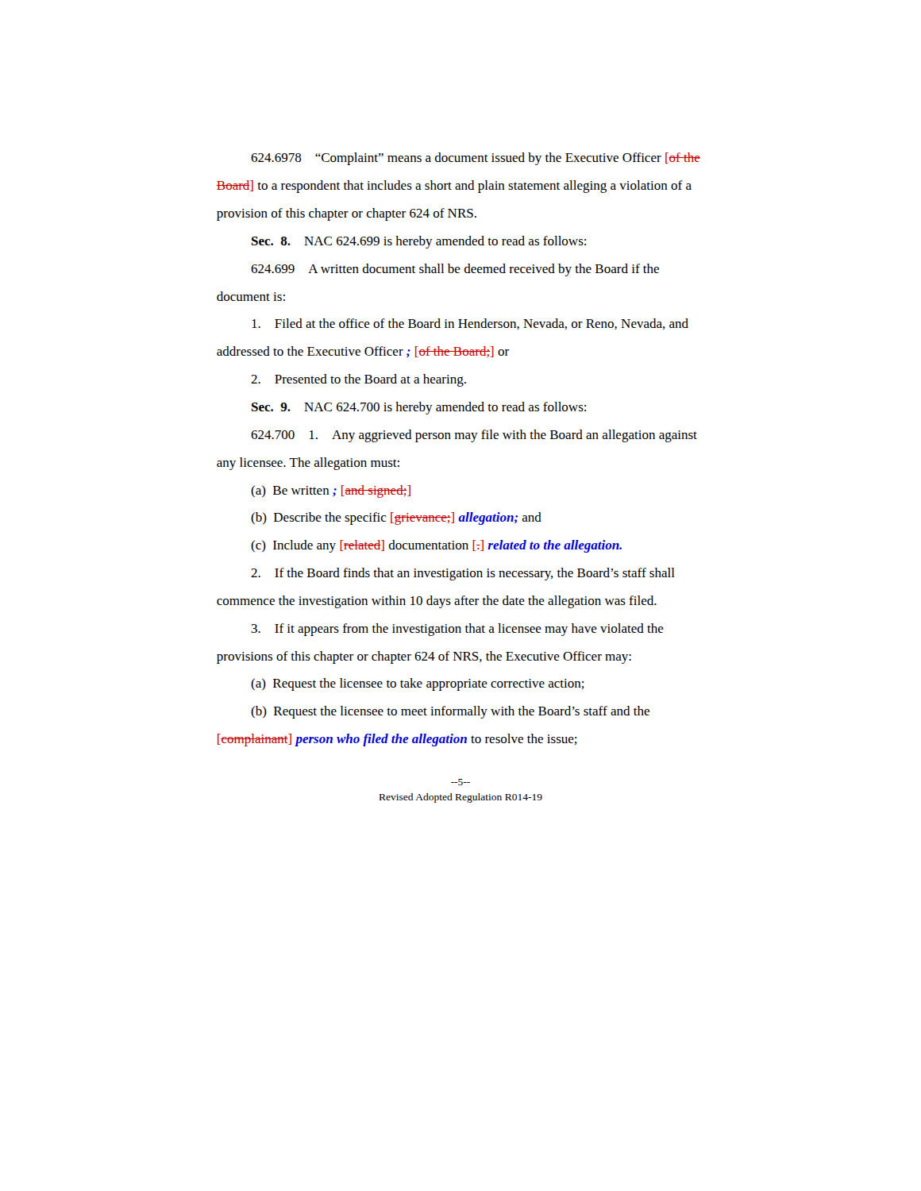624.6978 “Complaint” means a document issued by the Executive Officer [of the Board] to a respondent that includes a short and plain statement alleging a violation of a provision of this chapter or chapter 624 of NRS.
Sec. 8. NAC 624.699 is hereby amended to read as follows:
624.699 A written document shall be deemed received by the Board if the document is:
1. Filed at the office of the Board in Henderson, Nevada, or Reno, Nevada, and addressed to the Executive Officer ; [of the Board;] or
2. Presented to the Board at a hearing.
Sec. 9. NAC 624.700 is hereby amended to read as follows:
624.700 1. Any aggrieved person may file with the Board an allegation against any licensee. The allegation must:
(a) Be written ; [and signed;]
(b) Describe the specific [grievance;] allegation; and
(c) Include any [related] documentation [.] related to the allegation.
2. If the Board finds that an investigation is necessary, the Board’s staff shall commence the investigation within 10 days after the date the allegation was filed.
3. If it appears from the investigation that a licensee may have violated the provisions of this chapter or chapter 624 of NRS, the Executive Officer may:
(a) Request the licensee to take appropriate corrective action;
(b) Request the licensee to meet informally with the Board’s staff and the [complainant] person who filed the allegation to resolve the issue;
--5--
Revised Adopted Regulation R014-19